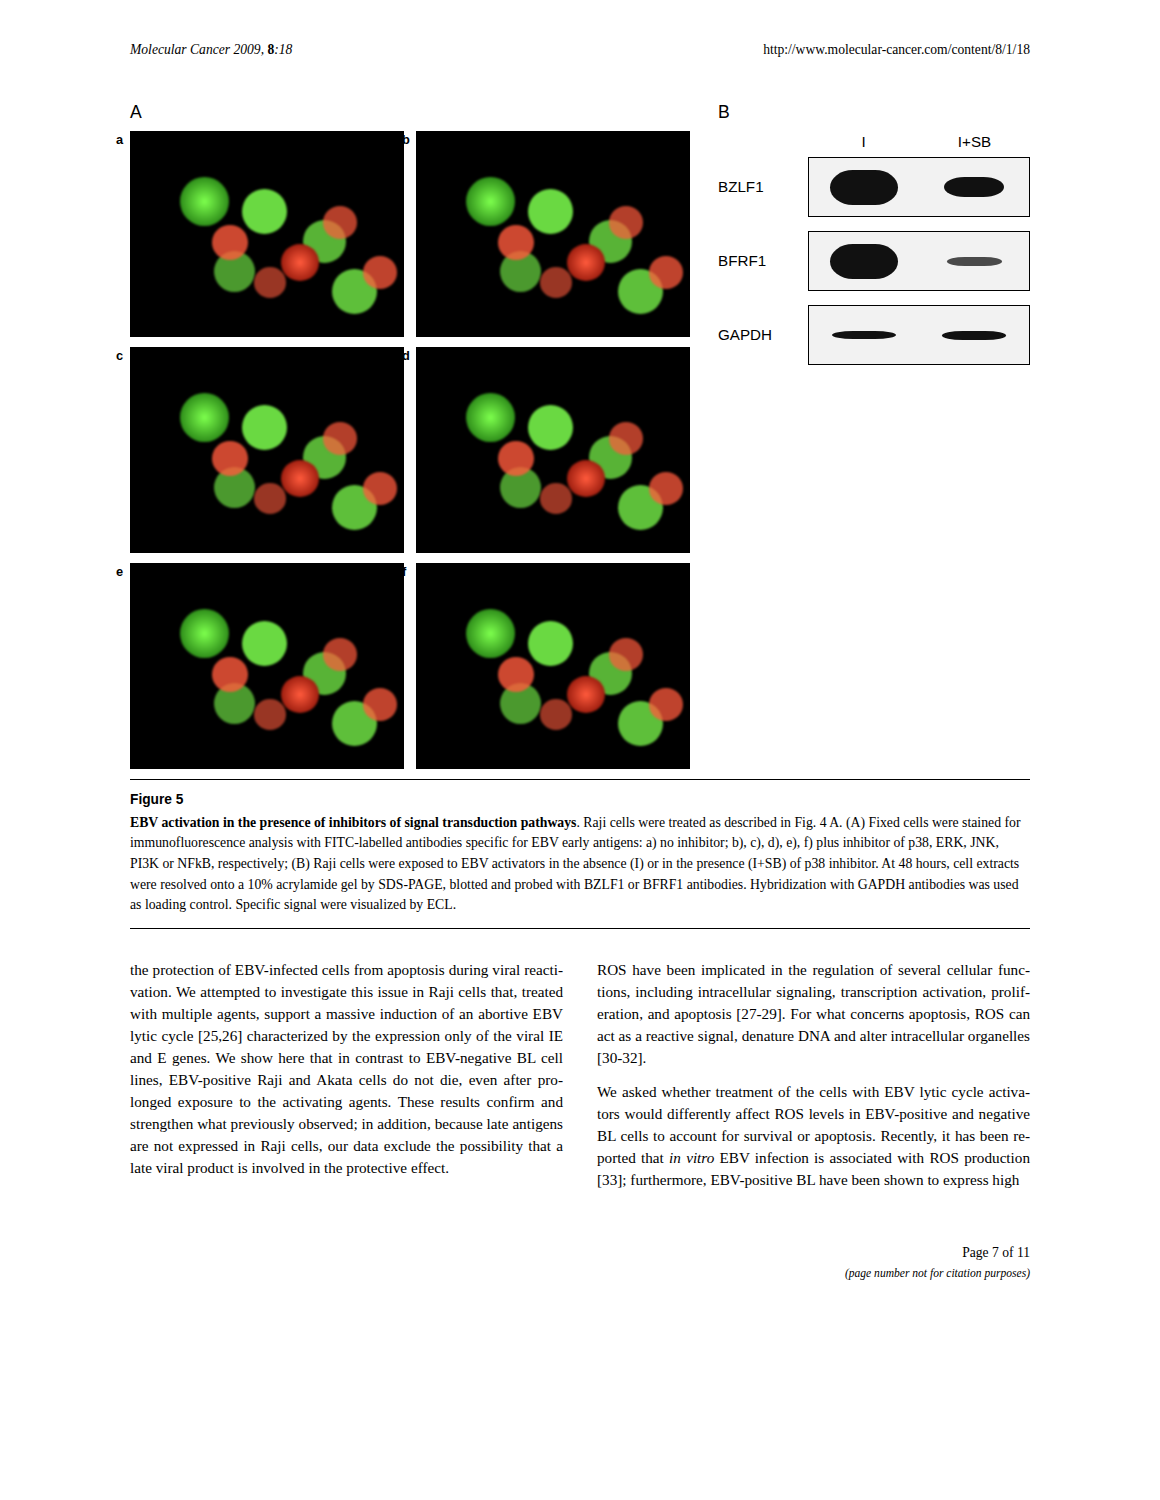Molecular Cancer 2009, 8:18
http://www.molecular-cancer.com/content/8/1/18
A
a
b
c
d
e
f
B
II+SB
BZLF1
BFRF1
GAPDH
Figure 5 EBV activation in the presence of inhibitors of signal transduction pathways. Raji cells were treated as described in Fig. 4 A. (A) Fixed cells were stained for immunofluorescence analysis with FITC-labelled antibodies specific for EBV early antigens: a) no inhibitor; b), c), d), e), f) plus inhibitor of p38, ERK, JNK, PI3K or NFkB, respectively; (B) Raji cells were exposed to EBV activators in the absence (I) or in the presence (I+SB) of p38 inhibitor. At 48 hours, cell extracts were resolved onto a 10% acrylamide gel by SDS-PAGE, blotted and probed with BZLF1 or BFRF1 antibodies. Hybridization with GAPDH antibodies was used as loading control. Specific signal were visualized by ECL.
the protection of EBV-infected cells from apoptosis during viral reactivation. We attempted to investigate this issue in Raji cells that, treated with multiple agents, support a massive induction of an abortive EBV lytic cycle [25,26] characterized by the expression only of the viral IE and E genes. We show here that in contrast to EBV-negative BL cell lines, EBV-positive Raji and Akata cells do not die, even after prolonged exposure to the activating agents. These results confirm and strengthen what previously observed; in addition, because late antigens are not expressed in Raji cells, our data exclude the possibility that a late viral product is involved in the protective effect.
ROS have been implicated in the regulation of several cellular functions, including intracellular signaling, transcription activation, proliferation, and apoptosis [27-29]. For what concerns apoptosis, ROS can act as a reactive signal, denature DNA and alter intracellular organelles [30-32].
We asked whether treatment of the cells with EBV lytic cycle activators would differently affect ROS levels in EBV-positive and negative BL cells to account for survival or apoptosis. Recently, it has been reported that in vitro EBV infection is associated with ROS production [33]; furthermore, EBV-positive BL have been shown to express high
Page 7 of 11 (page number not for citation purposes)